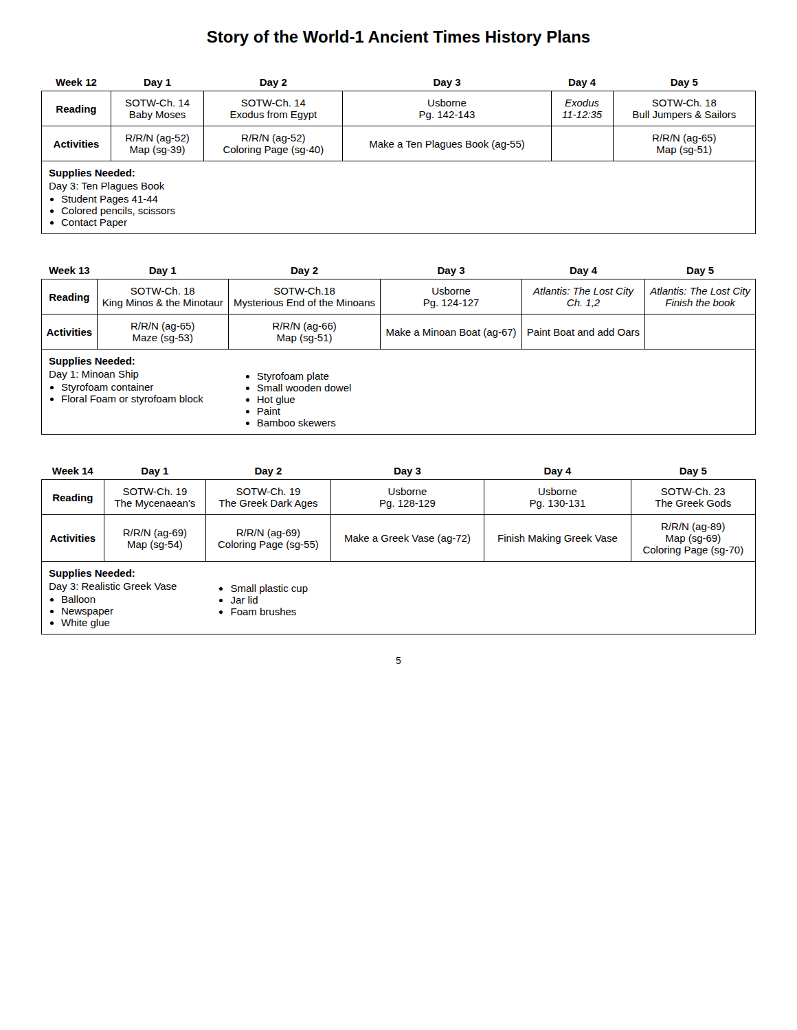Story of the World-1 Ancient Times History Plans
| Week 12 | Day 1 | Day 2 | Day 3 | Day 4 | Day 5 |
| Reading | SOTW-Ch. 14 Baby Moses | SOTW-Ch. 14 Exodus from Egypt | Usborne Pg. 142-143 | Exodus 11-12:35 | SOTW-Ch. 18 Bull Jumpers & Sailors |
| Activities | R/R/N (ag-52) Map (sg-39) | R/R/N (ag-52) Coloring Page (sg-40) | Make a Ten Plagues Book (ag-55) | | R/R/N (ag-65) Map (sg-51) |
| Supplies Needed: Day 3: Ten Plagues Book Student Pages 41-44 Colored pencils, scissors Contact Paper |
| Week 13 | Day 1 | Day 2 | Day 3 | Day 4 | Day 5 |
| Reading | SOTW-Ch. 18 King Minos & the Minotaur | SOTW-Ch.18 Mysterious End of the Minoans | Usborne Pg. 124-127 | Atlantis: The Lost City Ch. 1,2 | Atlantis: The Lost City Finish the book |
| Activities | R/R/N (ag-65) Maze (sg-53) | R/R/N (ag-66) Map (sg-51) | Make a Minoan Boat (ag-67) | Paint Boat and add Oars | |
| Supplies Needed: Day 1: Minoan Ship Styrofoam container Floral Foam or styrofoam block Styrofoam plate Small wooden dowel Hot glue Paint Bamboo skewers |
| Week 14 | Day 1 | Day 2 | Day 3 | Day 4 | Day 5 |
| Reading | SOTW-Ch. 19 The Mycenaean's | SOTW-Ch. 19 The Greek Dark Ages | Usborne Pg. 128-129 | Usborne Pg. 130-131 | SOTW-Ch. 23 The Greek Gods |
| Activities | R/R/N (ag-69) Map (sg-54) | R/R/N (ag-69) Coloring Page (sg-55) | Make a Greek Vase (ag-72) | Finish Making Greek Vase | R/R/N (ag-89) Map (sg-69) Coloring Page (sg-70) |
| Supplies Needed: Day 3: Realistic Greek Vase Balloon Newspaper White glue Small plastic cup Jar lid Foam brushes |
5